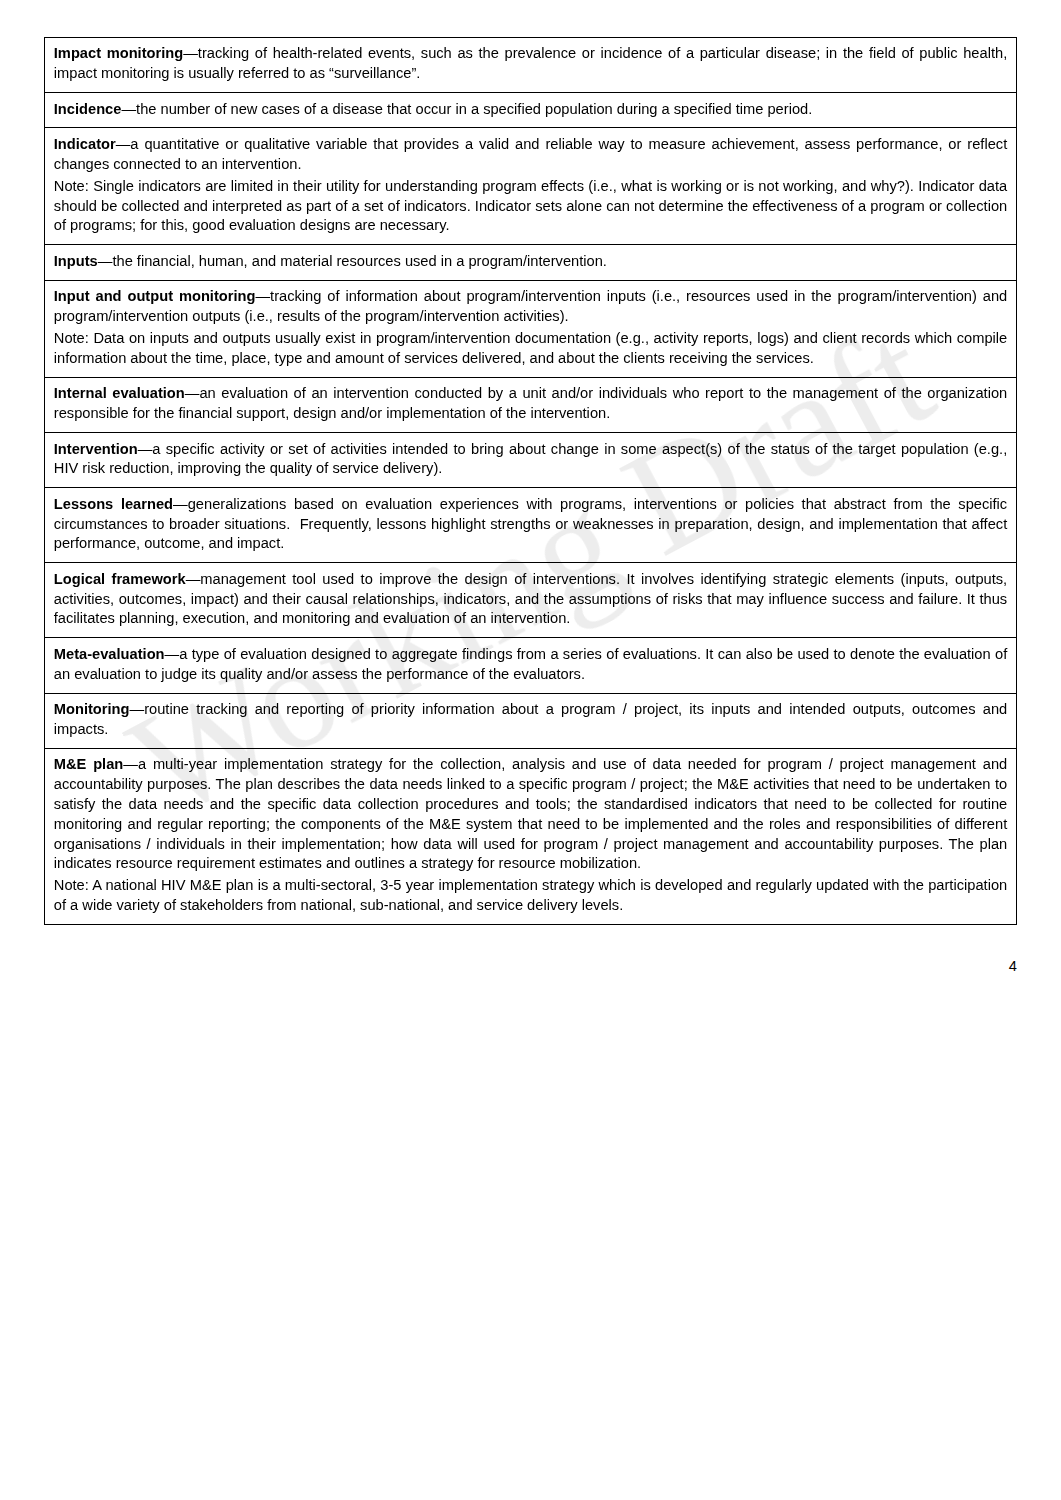Working Draft
Impact monitoring—tracking of health-related events, such as the prevalence or incidence of a particular disease; in the field of public health, impact monitoring is usually referred to as “surveillance”.
Incidence—the number of new cases of a disease that occur in a specified population during a specified time period.
Indicator—a quantitative or qualitative variable that provides a valid and reliable way to measure achievement, assess performance, or reflect changes connected to an intervention.
Note: Single indicators are limited in their utility for understanding program effects (i.e., what is working or is not working, and why?). Indicator data should be collected and interpreted as part of a set of indicators. Indicator sets alone can not determine the effectiveness of a program or collection of programs; for this, good evaluation designs are necessary.
Inputs—the financial, human, and material resources used in a program/intervention.
Input and output monitoring—tracking of information about program/intervention inputs (i.e., resources used in the program/intervention) and program/intervention outputs (i.e., results of the program/intervention activities).
Note: Data on inputs and outputs usually exist in program/intervention documentation (e.g., activity reports, logs) and client records which compile information about the time, place, type and amount of services delivered, and about the clients receiving the services.
Internal evaluation—an evaluation of an intervention conducted by a unit and/or individuals who report to the management of the organization responsible for the financial support, design and/or implementation of the intervention.
Intervention—a specific activity or set of activities intended to bring about change in some aspect(s) of the status of the target population (e.g., HIV risk reduction, improving the quality of service delivery).
Lessons learned—generalizations based on evaluation experiences with programs, interventions or policies that abstract from the specific circumstances to broader situations. Frequently, lessons highlight strengths or weaknesses in preparation, design, and implementation that affect performance, outcome, and impact.
Logical framework—management tool used to improve the design of interventions. It involves identifying strategic elements (inputs, outputs, activities, outcomes, impact) and their causal relationships, indicators, and the assumptions of risks that may influence success and failure. It thus facilitates planning, execution, and monitoring and evaluation of an intervention.
Meta-evaluation—a type of evaluation designed to aggregate findings from a series of evaluations. It can also be used to denote the evaluation of an evaluation to judge its quality and/or assess the performance of the evaluators.
Monitoring—routine tracking and reporting of priority information about a program / project, its inputs and intended outputs, outcomes and impacts.
M&E plan—a multi-year implementation strategy for the collection, analysis and use of data needed for program / project management and accountability purposes. The plan describes the data needs linked to a specific program / project; the M&E activities that need to be undertaken to satisfy the data needs and the specific data collection procedures and tools; the standardised indicators that need to be collected for routine monitoring and regular reporting; the components of the M&E system that need to be implemented and the roles and responsibilities of different organisations / individuals in their implementation; how data will used for program / project management and accountability purposes. The plan indicates resource requirement estimates and outlines a strategy for resource mobilization.
Note: A national HIV M&E plan is a multi-sectoral, 3-5 year implementation strategy which is developed and regularly updated with the participation of a wide variety of stakeholders from national, sub-national, and service delivery levels.
4